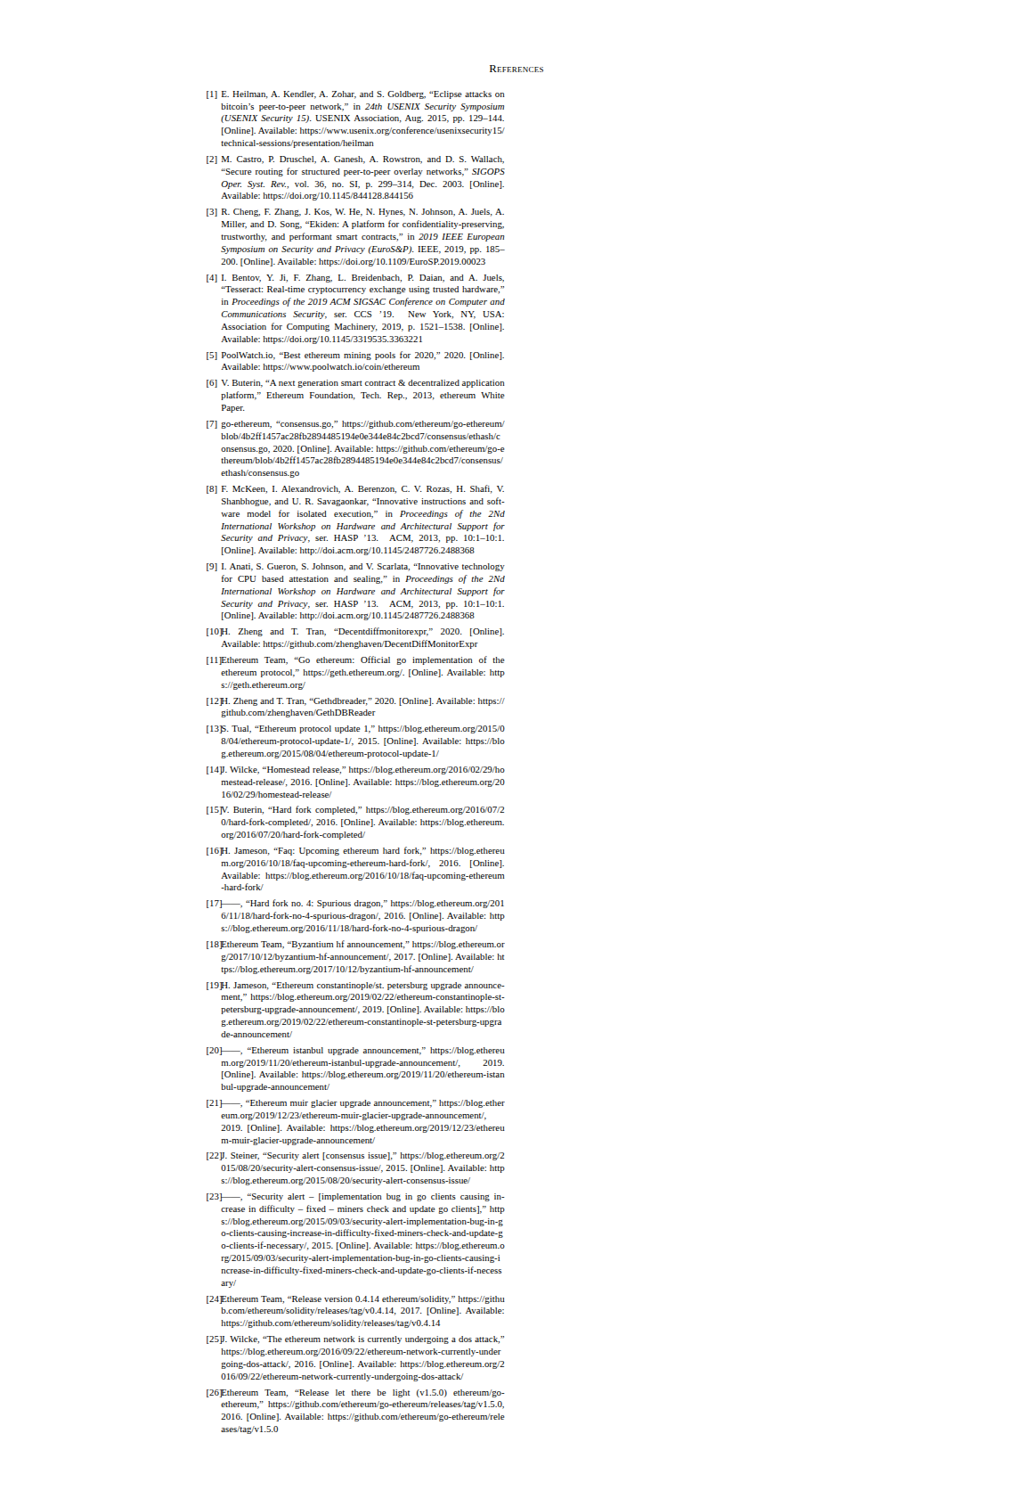References
[1] E. Heilman, A. Kendler, A. Zohar, and S. Goldberg, “Eclipse attacks on bitcoin’s peer-to-peer network,” in 24th USENIX Security Symposium (USENIX Security 15). USENIX Association, Aug. 2015, pp. 129–144. [Online]. Available: https://www.usenix.org/conference/usenixsecurity15/technical-sessions/presentation/heilman
[2] M. Castro, P. Druschel, A. Ganesh, A. Rowstron, and D. S. Wallach, “Secure routing for structured peer-to-peer overlay networks,” SIGOPS Oper. Syst. Rev., vol. 36, no. SI, p. 299–314, Dec. 2003. [Online]. Available: https://doi.org/10.1145/844128.844156
[3] R. Cheng, F. Zhang, J. Kos, W. He, N. Hynes, N. Johnson, A. Juels, A. Miller, and D. Song, “Ekiden: A platform for confidentiality-preserving, trustworthy, and performant smart contracts,” in 2019 IEEE European Symposium on Security and Privacy (EuroS&P). IEEE, 2019, pp. 185–200. [Online]. Available: https://doi.org/10.1109/EuroSP.2019.00023
[4] I. Bentov, Y. Ji, F. Zhang, L. Breidenbach, P. Daian, and A. Juels, “Tesseract: Real-time cryptocurrency exchange using trusted hardware,” in Proceedings of the 2019 ACM SIGSAC Conference on Computer and Communications Security, ser. CCS ’19. New York, NY, USA: Association for Computing Machinery, 2019, p. 1521–1538. [Online]. Available: https://doi.org/10.1145/3319535.3363221
[5] PoolWatch.io, “Best ethereum mining pools for 2020,” 2020. [Online]. Available: https://www.poolwatch.io/coin/ethereum
[6] V. Buterin, “A next generation smart contract & decentralized application platform,” Ethereum Foundation, Tech. Rep., 2013, ethereum White Paper.
[7] go-ethereum, “consensus.go,” https://github.com/ethereum/go-ethereum/blob/4b2ff1457ac28fb2894485194e0e344e84c2bcd7/consensus/ethash/consensus.go, 2020. [Online]. Available: https://github.com/ethereum/go-ethereum/blob/4b2ff1457ac28fb2894485194e0e344e84c2bcd7/consensus/ethash/consensus.go
[8] F. McKeen, I. Alexandrovich, A. Berenzon, C. V. Rozas, H. Shafi, V. Shanbhogue, and U. R. Savagaonkar, “Innovative instructions and software model for isolated execution,” in Proceedings of the 2Nd International Workshop on Hardware and Architectural Support for Security and Privacy, ser. HASP ’13. ACM, 2013, pp. 10:1–10:1. [Online]. Available: http://doi.acm.org/10.1145/2487726.2488368
[9] I. Anati, S. Gueron, S. Johnson, and V. Scarlata, “Innovative technology for CPU based attestation and sealing,” in Proceedings of the 2Nd International Workshop on Hardware and Architectural Support for Security and Privacy, ser. HASP ’13. ACM, 2013, pp. 10:1–10:1. [Online]. Available: http://doi.acm.org/10.1145/2487726.2488368
[10] H. Zheng and T. Tran, “Decentdiffmonitorexpr,” 2020. [Online]. Available: https://github.com/zhenghaven/DecentDiffMonitorExpr
[11] Ethereum Team, “Go ethereum: Official go implementation of the ethereum protocol,” https://geth.ethereum.org/. [Online]. Available: https://geth.ethereum.org/
[12] H. Zheng and T. Tran, “Gethdbreader,” 2020. [Online]. Available: https://github.com/zhenghaven/GethDBReader
[13] S. Tual, “Ethereum protocol update 1,” https://blog.ethereum.org/2015/08/04/ethereum-protocol-update-1/, 2015. [Online]. Available: https://blog.ethereum.org/2015/08/04/ethereum-protocol-update-1/
[14] J. Wilcke, “Homestead release,” https://blog.ethereum.org/2016/02/29/homestead-release/, 2016. [Online]. Available: https://blog.ethereum.org/2016/02/29/homestead-release/
[15] V. Buterin, “Hard fork completed,” https://blog.ethereum.org/2016/07/20/hard-fork-completed/, 2016. [Online]. Available: https://blog.ethereum.org/2016/07/20/hard-fork-completed/
[16] H. Jameson, “Faq: Upcoming ethereum hard fork,” https://blog.ethereum.org/2016/10/18/faq-upcoming-ethereum-hard-fork/, 2016. [Online]. Available: https://blog.ethereum.org/2016/10/18/faq-upcoming-ethereum-hard-fork/
[17]——, “Hard fork no. 4: Spurious dragon,” https://blog.ethereum.org/2016/11/18/hard-fork-no-4-spurious-dragon/, 2016. [Online]. Available: https://blog.ethereum.org/2016/11/18/hard-fork-no-4-spurious-dragon/
[18] Ethereum Team, “Byzantium hf announcement,” https://blog.ethereum.org/2017/10/12/byzantium-hf-announcement/, 2017. [Online]. Available: https://blog.ethereum.org/2017/10/12/byzantium-hf-announcement/
[19] H. Jameson, “Ethereum constantinople/st. petersburg upgrade announcement,” https://blog.ethereum.org/2019/02/22/ethereum-constantinople-st-petersburg-upgrade-announcement/, 2019. [Online]. Available: https://blog.ethereum.org/2019/02/22/ethereum-constantinople-st-petersburg-upgrade-announcement/
[20]——, “Ethereum istanbul upgrade announcement,” https://blog.ethereum.org/2019/11/20/ethereum-istanbul-upgrade-announcement/, 2019. [Online]. Available: https://blog.ethereum.org/2019/11/20/ethereum-istanbul-upgrade-announcement/
[21]——, “Ethereum muir glacier upgrade announcement,” https://blog.ethereum.org/2019/12/23/ethereum-muir-glacier-upgrade-announcement/, 2019. [Online]. Available: https://blog.ethereum.org/2019/12/23/ethereum-muir-glacier-upgrade-announcement/
[22] J. Steiner, “Security alert [consensus issue],” https://blog.ethereum.org/2015/08/20/security-alert-consensus-issue/, 2015. [Online]. Available: https://blog.ethereum.org/2015/08/20/security-alert-consensus-issue/
[23]——, “Security alert – [implementation bug in go clients causing increase in difficulty – fixed – miners check and update go clients],” https://blog.ethereum.org/2015/09/03/security-alert-implementation-bug-in-go-clients-causing-increase-in-difficulty-fixed-miners-check-and-update-go-clients-if-necessary/, 2015. [Online]. Available: https://blog.ethereum.org/2015/09/03/security-alert-implementation-bug-in-go-clients-causing-increase-in-difficulty-fixed-miners-check-and-update-go-clients-if-necessary/
[24] Ethereum Team, “Release version 0.4.14 ethereum/solidity,” https://github.com/ethereum/solidity/releases/tag/v0.4.14, 2017. [Online]. Available: https://github.com/ethereum/solidity/releases/tag/v0.4.14
[25] J. Wilcke, “The ethereum network is currently undergoing a dos attack,” https://blog.ethereum.org/2016/09/22/ethereum-network-currently-undergoing-dos-attack/, 2016. [Online]. Available: https://blog.ethereum.org/2016/09/22/ethereum-network-currently-undergoing-dos-attack/
[26] Ethereum Team, “Release let there be light (v1.5.0) ethereum/go-ethereum,” https://github.com/ethereum/go-ethereum/releases/tag/v1.5.0, 2016. [Online]. Available: https://github.com/ethereum/go-ethereum/releases/tag/v1.5.0